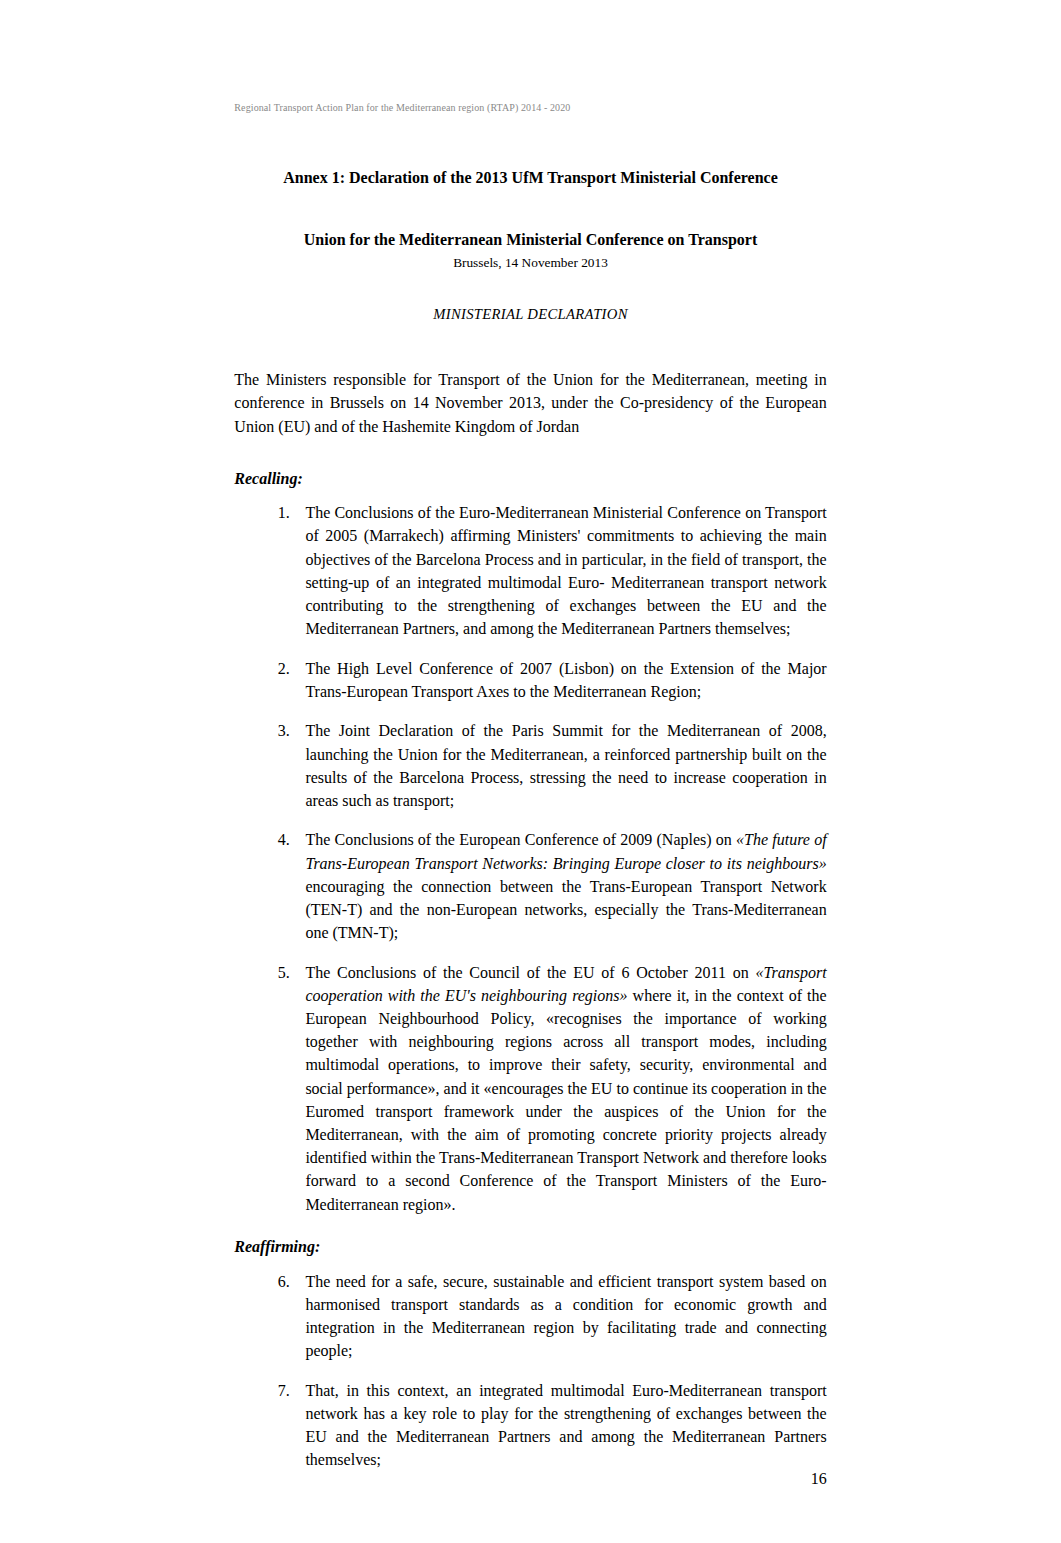Regional Transport Action Plan for the Mediterranean region (RTAP) 2014 - 2020
Annex 1: Declaration of the 2013 UfM Transport Ministerial Conference
Union for the Mediterranean Ministerial Conference on Transport
Brussels, 14 November 2013
MINISTERIAL DECLARATION
The Ministers responsible for Transport of the Union for the Mediterranean, meeting in conference in Brussels on 14 November 2013, under the Co-presidency of the European Union (EU) and of the Hashemite Kingdom of Jordan
Recalling:
The Conclusions of the Euro-Mediterranean Ministerial Conference on Transport of 2005 (Marrakech) affirming Ministers' commitments to achieving the main objectives of the Barcelona Process and in particular, in the field of transport, the setting-up of an integrated multimodal Euro- Mediterranean transport network contributing to the strengthening of exchanges between the EU and the Mediterranean Partners, and among the Mediterranean Partners themselves;
The High Level Conference of 2007 (Lisbon) on the Extension of the Major Trans-European Transport Axes to the Mediterranean Region;
The Joint Declaration of the Paris Summit for the Mediterranean of 2008, launching the Union for the Mediterranean, a reinforced partnership built on the results of the Barcelona Process, stressing the need to increase cooperation in areas such as transport;
The Conclusions of the European Conference of 2009 (Naples) on «The future of Trans-European Transport Networks: Bringing Europe closer to its neighbours» encouraging the connection between the Trans-European Transport Network (TEN-T) and the non-European networks, especially the Trans-Mediterranean one (TMN-T);
The Conclusions of the Council of the EU of 6 October 2011 on «Transport cooperation with the EU's neighbouring regions» where it, in the context of the European Neighbourhood Policy, «recognises the importance of working together with neighbouring regions across all transport modes, including multimodal operations, to improve their safety, security, environmental and social performance», and it «encourages the EU to continue its cooperation in the Euromed transport framework under the auspices of the Union for the Mediterranean, with the aim of promoting concrete priority projects already identified within the Trans-Mediterranean Transport Network and therefore looks forward to a second Conference of the Transport Ministers of the Euro-Mediterranean region».
Reaffirming:
The need for a safe, secure, sustainable and efficient transport system based on harmonised transport standards as a condition for economic growth and integration in the Mediterranean region by facilitating trade and connecting people;
That, in this context, an integrated multimodal Euro-Mediterranean transport network has a key role to play for the strengthening of exchanges between the EU and the Mediterranean Partners and among the Mediterranean Partners themselves;
16